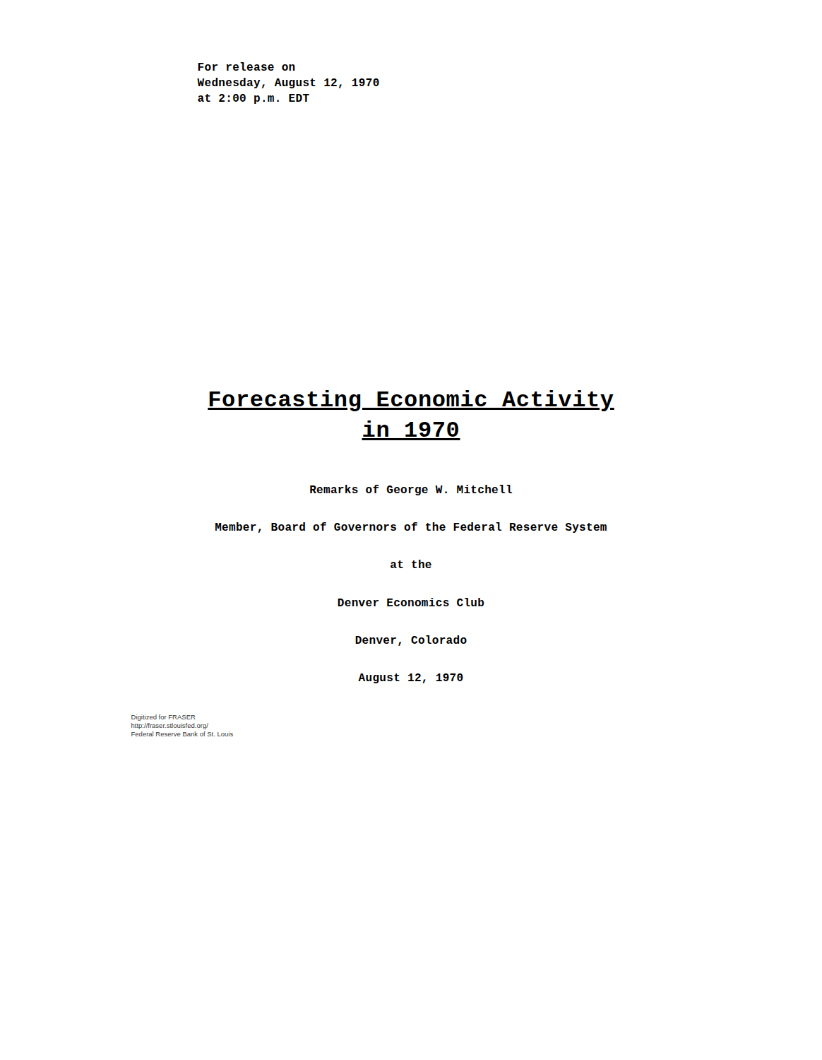For release on
Wednesday, August 12, 1970
at 2:00 p.m. EDT
Forecasting Economic Activity in 1970
Remarks of George W. Mitchell
Member, Board of Governors of the Federal Reserve System
at the
Denver Economics Club
Denver, Colorado
August 12, 1970
Digitized for FRASER
http://fraser.stlouisfed.org/
Federal Reserve Bank of St. Louis